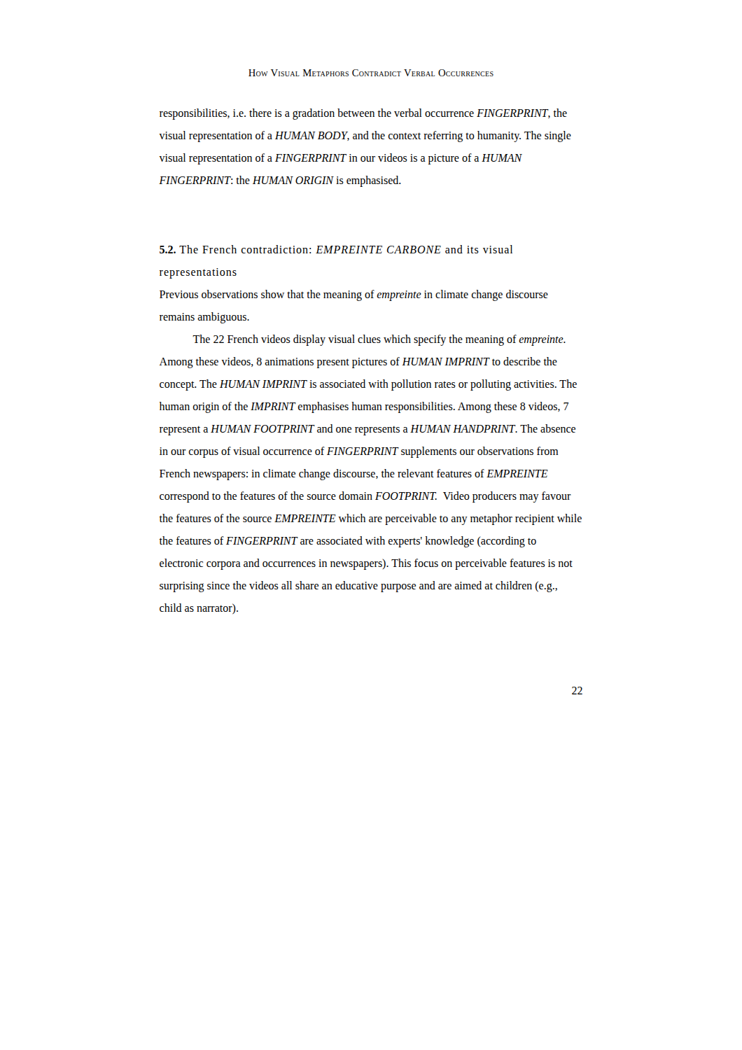How Visual Metaphors Contradict Verbal Occurrences
responsibilities, i.e. there is a gradation between the verbal occurrence FINGERPRINT, the visual representation of a HUMAN BODY, and the context referring to humanity. The single visual representation of a FINGERPRINT in our videos is a picture of a HUMAN FINGERPRINT: the HUMAN ORIGIN is emphasised.
5.2. The French contradiction: EMPREINTE CARBONE and its visual representations
Previous observations show that the meaning of empreinte in climate change discourse remains ambiguous.
The 22 French videos display visual clues which specify the meaning of empreinte. Among these videos, 8 animations present pictures of HUMAN IMPRINT to describe the concept. The HUMAN IMPRINT is associated with pollution rates or polluting activities. The human origin of the IMPRINT emphasises human responsibilities. Among these 8 videos, 7 represent a HUMAN FOOTPRINT and one represents a HUMAN HANDPRINT. The absence in our corpus of visual occurrence of FINGERPRINT supplements our observations from French newspapers: in climate change discourse, the relevant features of EMPREINTE correspond to the features of the source domain FOOTPRINT. Video producers may favour the features of the source EMPREINTE which are perceivable to any metaphor recipient while the features of FINGERPRINT are associated with experts' knowledge (according to electronic corpora and occurrences in newspapers). This focus on perceivable features is not surprising since the videos all share an educative purpose and are aimed at children (e.g., child as narrator).
22